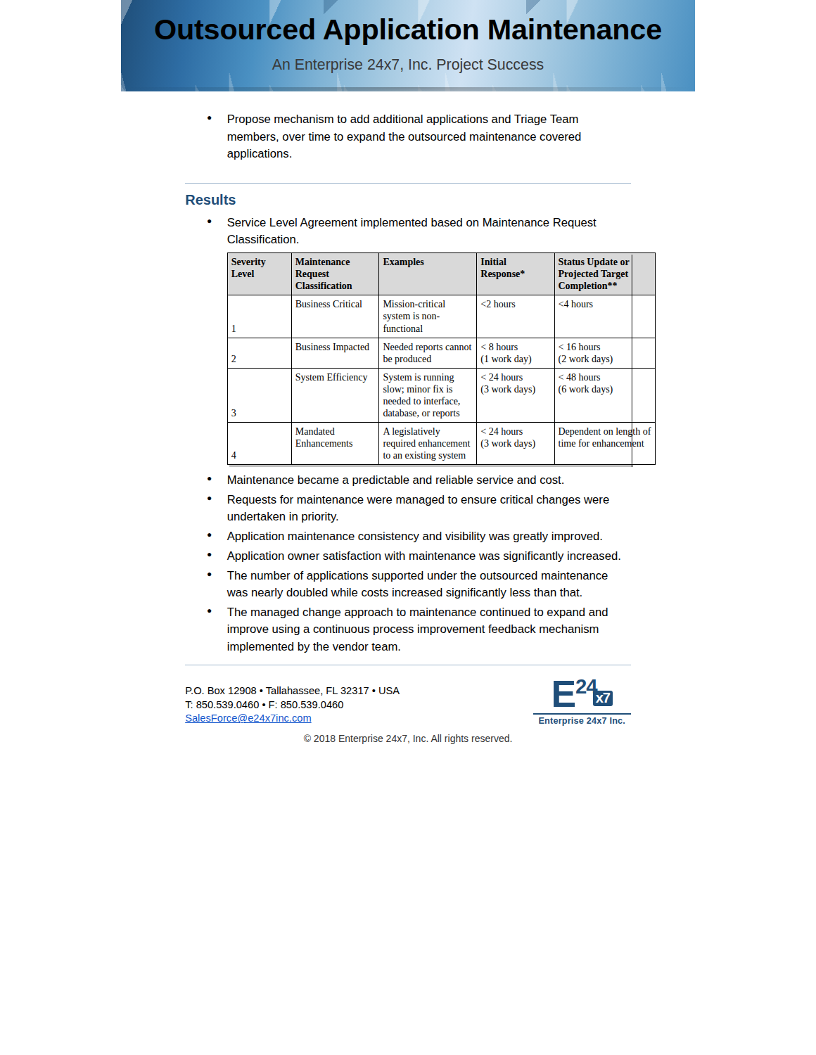Outsourced Application Maintenance
An Enterprise 24x7, Inc. Project Success
Propose mechanism to add additional applications and Triage Team members, over time to expand the outsourced maintenance covered applications.
Results
Service Level Agreement implemented based on Maintenance Request Classification.
| Severity Level | Maintenance Request Classification | Examples | Initial Response* | Status Update or Projected Target Completion** |
| --- | --- | --- | --- | --- |
| 1 | Business Critical | Mission-critical system is non-functional | <2 hours | <4 hours |
| 2 | Business Impacted | Needed reports cannot be produced | < 8 hours (1 work day) | < 16 hours (2 work days) |
| 3 | System Efficiency | System is running slow; minor fix is needed to interface, database, or reports | < 24 hours (3 work days) | < 48 hours (6 work days) |
| 4 | Mandated Enhancements | A legislatively required enhancement to an existing system | < 24 hours (3 work days) | Dependent on length of time for enhancement |
Maintenance became a predictable and reliable service and cost.
Requests for maintenance were managed to ensure critical changes were undertaken in priority.
Application maintenance consistency and visibility was greatly improved.
Application owner satisfaction with maintenance was significantly increased.
The number of applications supported under the outsourced maintenance was nearly doubled while costs increased significantly less than that.
The managed change approach to maintenance continued to expand and improve using a continuous process improvement feedback mechanism implemented by the vendor team.
P.O. Box 12908 • Tallahassee, FL 32317 • USA
T: 850.539.0460 • F: 850.539.0460
SalesForce@e24x7inc.com
E 24 x7
Enterprise 24x7 Inc.
© 2018 Enterprise 24x7, Inc. All rights reserved.